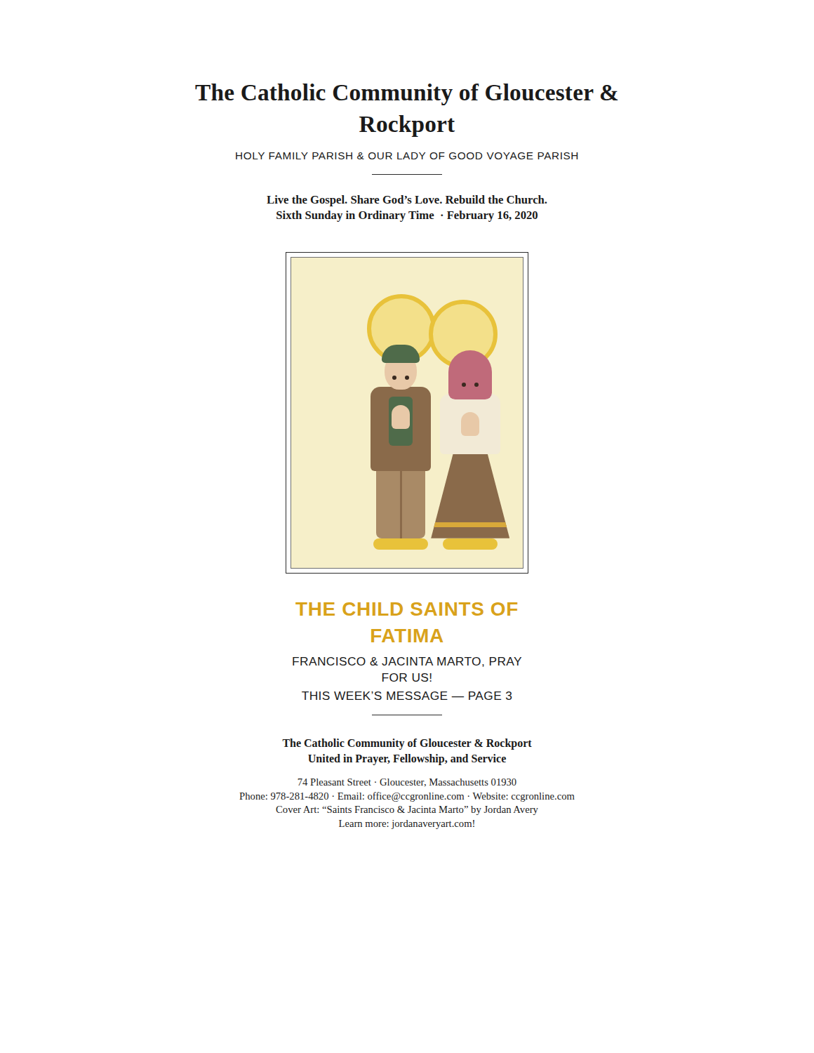The Catholic Community of Gloucester & Rockport
HOLY FAMILY PARISH & OUR LADY OF GOOD VOYAGE PARISH
Live the Gospel. Share God’s Love. Rebuild the Church. Sixth Sunday in Ordinary Time · February 16, 2020
THE CHILD SAINTS OF FATIMA
FRANCISCO & JACINTA MARTO, PRAY FOR US!
THIS WEEK’S MESSAGE — PAGE 3
The Catholic Community of Gloucester & Rockport
United in Prayer, Fellowship, and Service
74 Pleasant Street · Gloucester, Massachusetts 01930
Phone: 978-281-4820 · Email: office@ccgronline.com · Website: ccgronline.com
Cover Art: “Saints Francisco & Jacinta Marto” by Jordan Avery
Learn more: jordanaveryart.com!